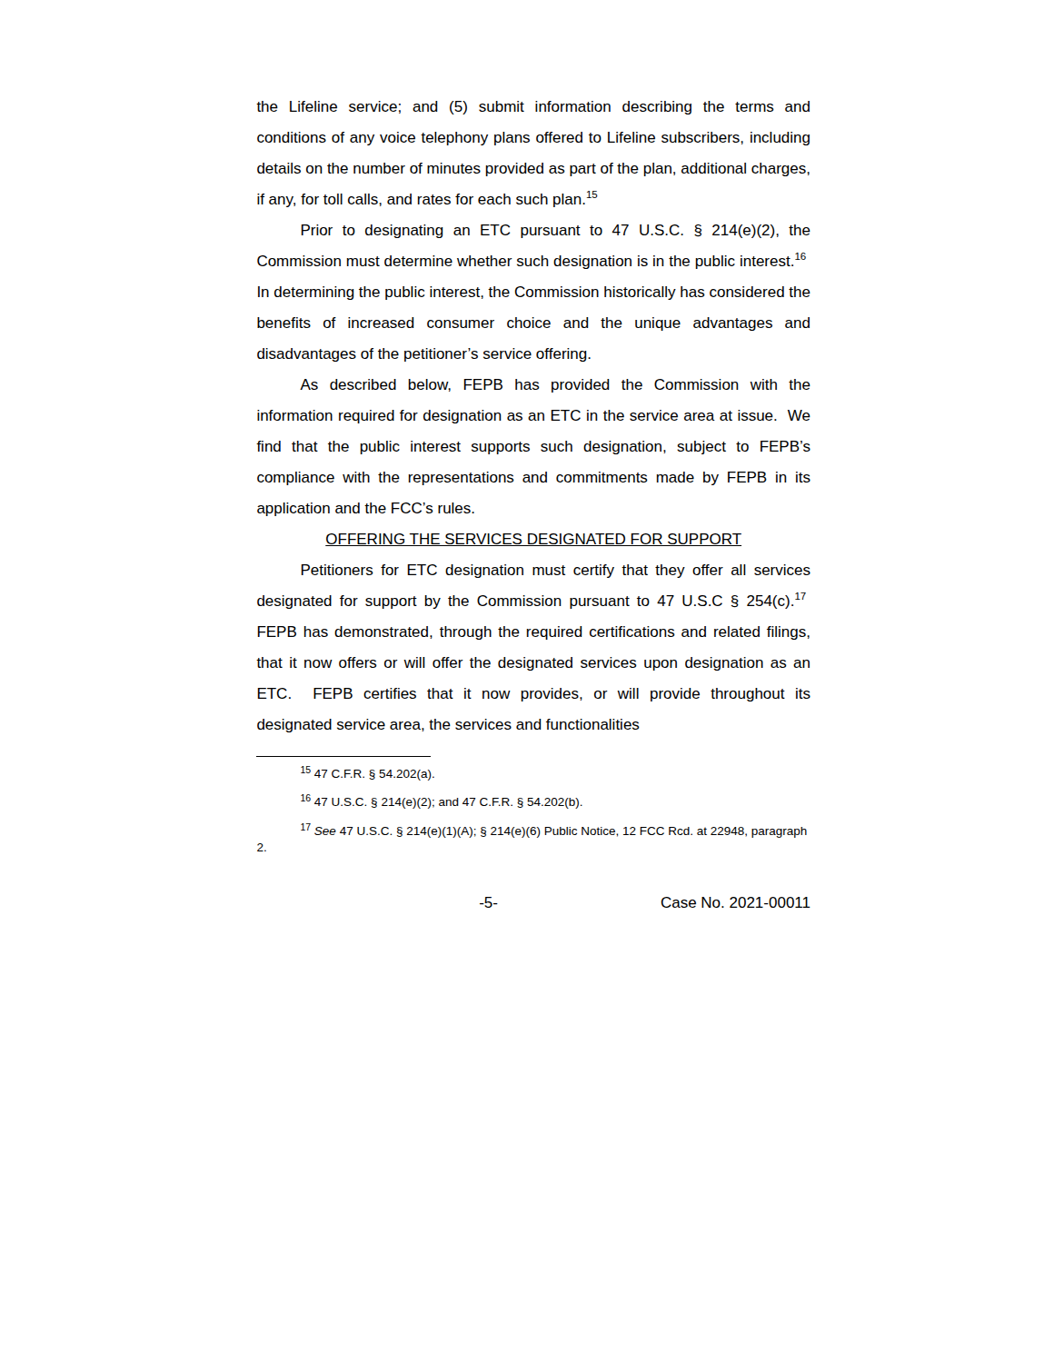the Lifeline service; and (5) submit information describing the terms and conditions of any voice telephony plans offered to Lifeline subscribers, including details on the number of minutes provided as part of the plan, additional charges, if any, for toll calls, and rates for each such plan.15
Prior to designating an ETC pursuant to 47 U.S.C. § 214(e)(2), the Commission must determine whether such designation is in the public interest.16 In determining the public interest, the Commission historically has considered the benefits of increased consumer choice and the unique advantages and disadvantages of the petitioner’s service offering.
As described below, FEPB has provided the Commission with the information required for designation as an ETC in the service area at issue. We find that the public interest supports such designation, subject to FEPB’s compliance with the representations and commitments made by FEPB in its application and the FCC’s rules.
OFFERING THE SERVICES DESIGNATED FOR SUPPORT
Petitioners for ETC designation must certify that they offer all services designated for support by the Commission pursuant to 47 U.S.C § 254(c).17 FEPB has demonstrated, through the required certifications and related filings, that it now offers or will offer the designated services upon designation as an ETC. FEPB certifies that it now provides, or will provide throughout its designated service area, the services and functionalities
15 47 C.F.R. § 54.202(a).
16 47 U.S.C. § 214(e)(2); and 47 C.F.R. § 54.202(b).
17 See 47 U.S.C. § 214(e)(1)(A); § 214(e)(6) Public Notice, 12 FCC Rcd. at 22948, paragraph 2.
-5- Case No. 2021-00011